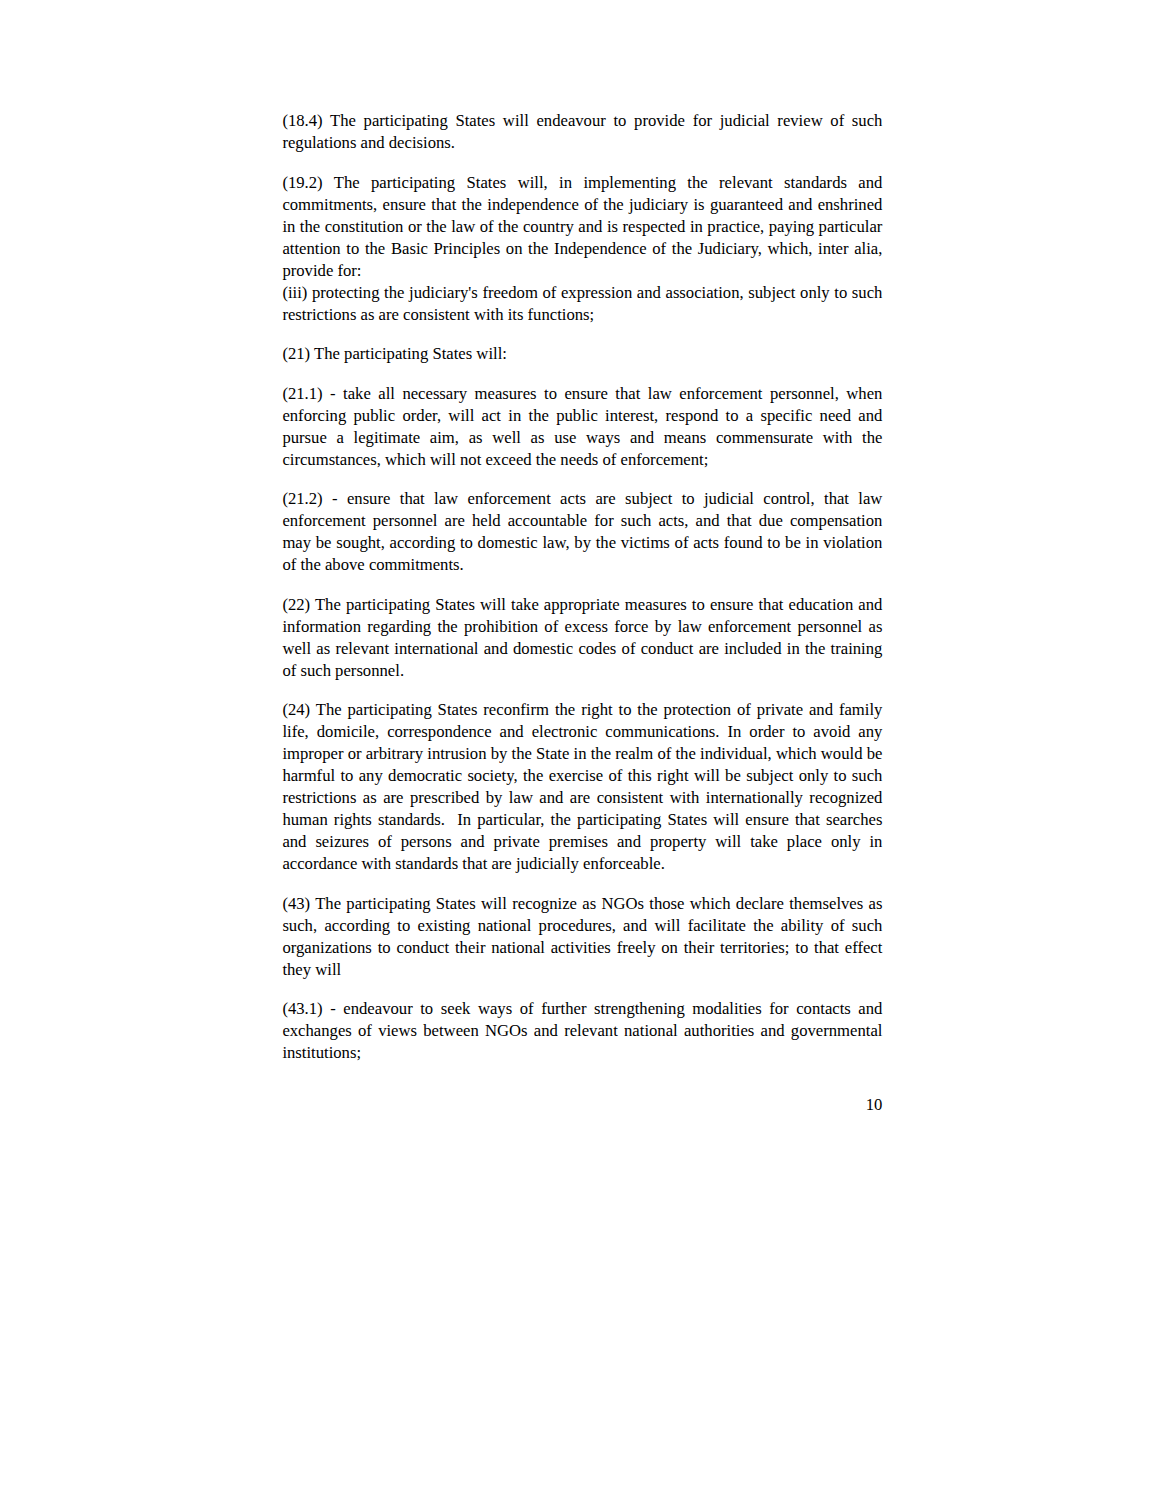(18.4) The participating States will endeavour to provide for judicial review of such regulations and decisions.
(19.2) The participating States will, in implementing the relevant standards and commitments, ensure that the independence of the judiciary is guaranteed and enshrined in the constitution or the law of the country and is respected in practice, paying particular attention to the Basic Principles on the Independence of the Judiciary, which, inter alia, provide for:
(iii) protecting the judiciary's freedom of expression and association, subject only to such restrictions as are consistent with its functions;
(21) The participating States will:
(21.1) - take all necessary measures to ensure that law enforcement personnel, when enforcing public order, will act in the public interest, respond to a specific need and pursue a legitimate aim, as well as use ways and means commensurate with the circumstances, which will not exceed the needs of enforcement;
(21.2) - ensure that law enforcement acts are subject to judicial control, that law enforcement personnel are held accountable for such acts, and that due compensation may be sought, according to domestic law, by the victims of acts found to be in violation of the above commitments.
(22) The participating States will take appropriate measures to ensure that education and information regarding the prohibition of excess force by law enforcement personnel as well as relevant international and domestic codes of conduct are included in the training of such personnel.
(24) The participating States reconfirm the right to the protection of private and family life, domicile, correspondence and electronic communications. In order to avoid any improper or arbitrary intrusion by the State in the realm of the individual, which would be harmful to any democratic society, the exercise of this right will be subject only to such restrictions as are prescribed by law and are consistent with internationally recognized human rights standards. In particular, the participating States will ensure that searches and seizures of persons and private premises and property will take place only in accordance with standards that are judicially enforceable.
(43) The participating States will recognize as NGOs those which declare themselves as such, according to existing national procedures, and will facilitate the ability of such organizations to conduct their national activities freely on their territories; to that effect they will
(43.1) - endeavour to seek ways of further strengthening modalities for contacts and exchanges of views between NGOs and relevant national authorities and governmental institutions;
10